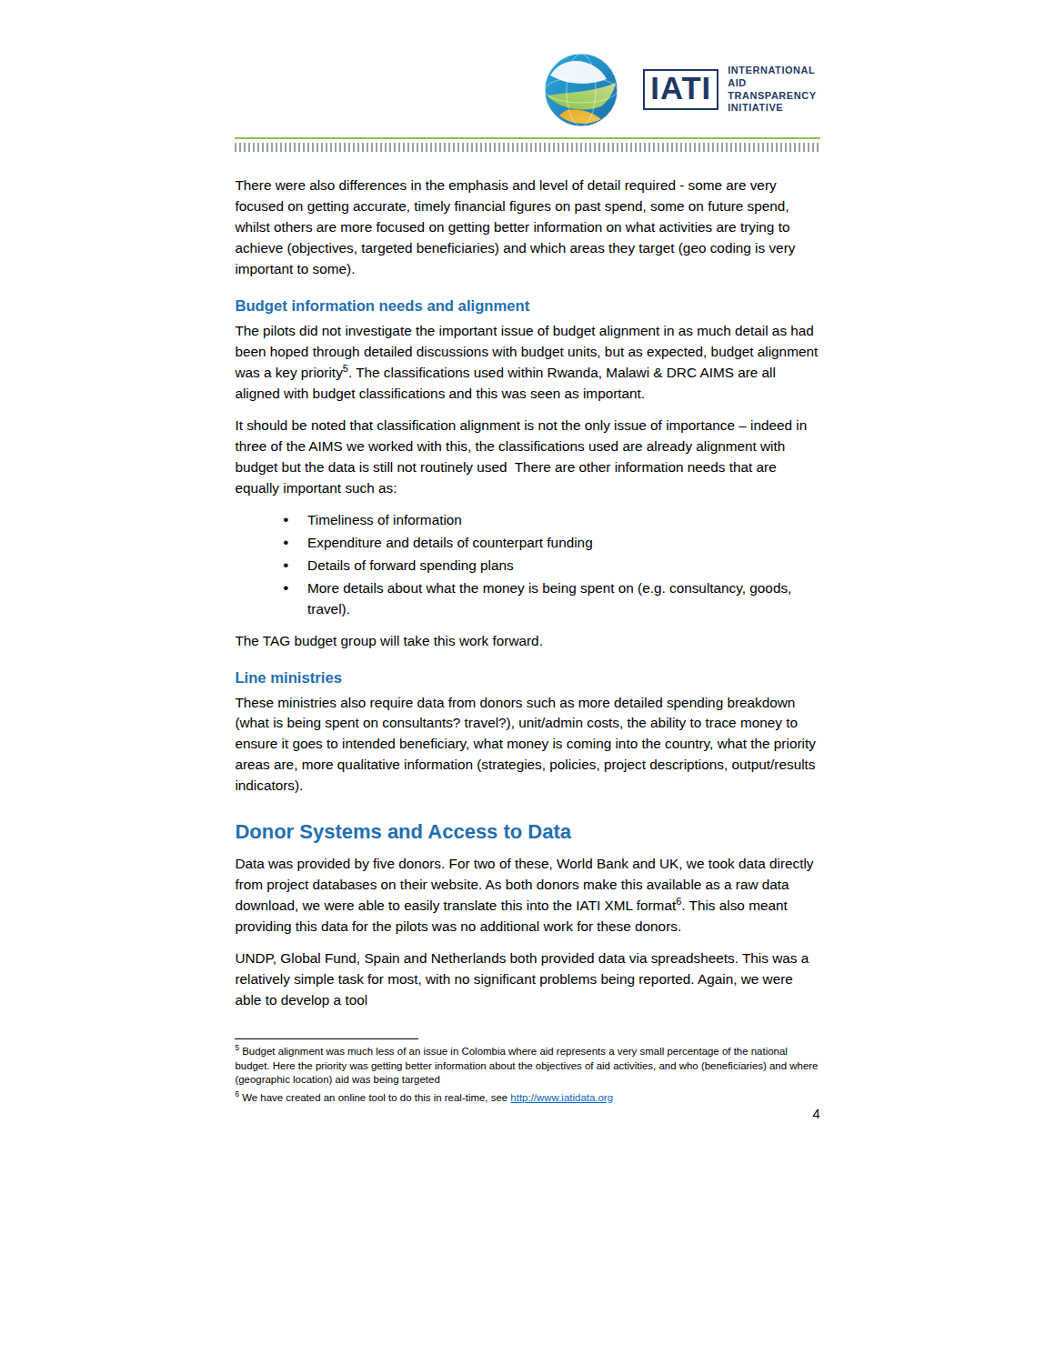IATI
International
Aid
Transparency
Initiative
There were also differences in the emphasis and level of detail required - some are very focused on getting accurate, timely financial figures on past spend, some on future spend, whilst others are more focused on getting better information on what activities are trying to achieve (objectives, targeted beneficiaries) and which areas they target (geo coding is very important to some).
Budget information needs and alignment
The pilots did not investigate the important issue of budget alignment in as much detail as had been hoped through detailed discussions with budget units, but as expected, budget alignment was a key priority5. The classifications used within Rwanda, Malawi & DRC AIMS are all aligned with budget classifications and this was seen as important.
It should be noted that classification alignment is not the only issue of importance – indeed in three of the AIMS we worked with this, the classifications used are already alignment with budget but the data is still not routinely used There are other information needs that are equally important such as:
Timeliness of information
Expenditure and details of counterpart funding
Details of forward spending plans
More details about what the money is being spent on (e.g. consultancy, goods, travel).
The TAG budget group will take this work forward.
Line ministries
These ministries also require data from donors such as more detailed spending breakdown (what is being spent on consultants? travel?), unit/admin costs, the ability to trace money to ensure it goes to intended beneficiary, what money is coming into the country, what the priority areas are, more qualitative information (strategies, policies, project descriptions, output/results indicators).
Donor Systems and Access to Data
Data was provided by five donors. For two of these, World Bank and UK, we took data directly from project databases on their website. As both donors make this available as a raw data download, we were able to easily translate this into the IATI XML format6. This also meant providing this data for the pilots was no additional work for these donors.
UNDP, Global Fund, Spain and Netherlands both provided data via spreadsheets. This was a relatively simple task for most, with no significant problems being reported. Again, we were able to develop a tool
5 Budget alignment was much less of an issue in Colombia where aid represents a very small percentage of the national budget. Here the priority was getting better information about the objectives of aid activities, and who (beneficiaries) and where (geographic location) aid was being targeted
6 We have created an online tool to do this in real-time, see http://www.iatidata.org
4